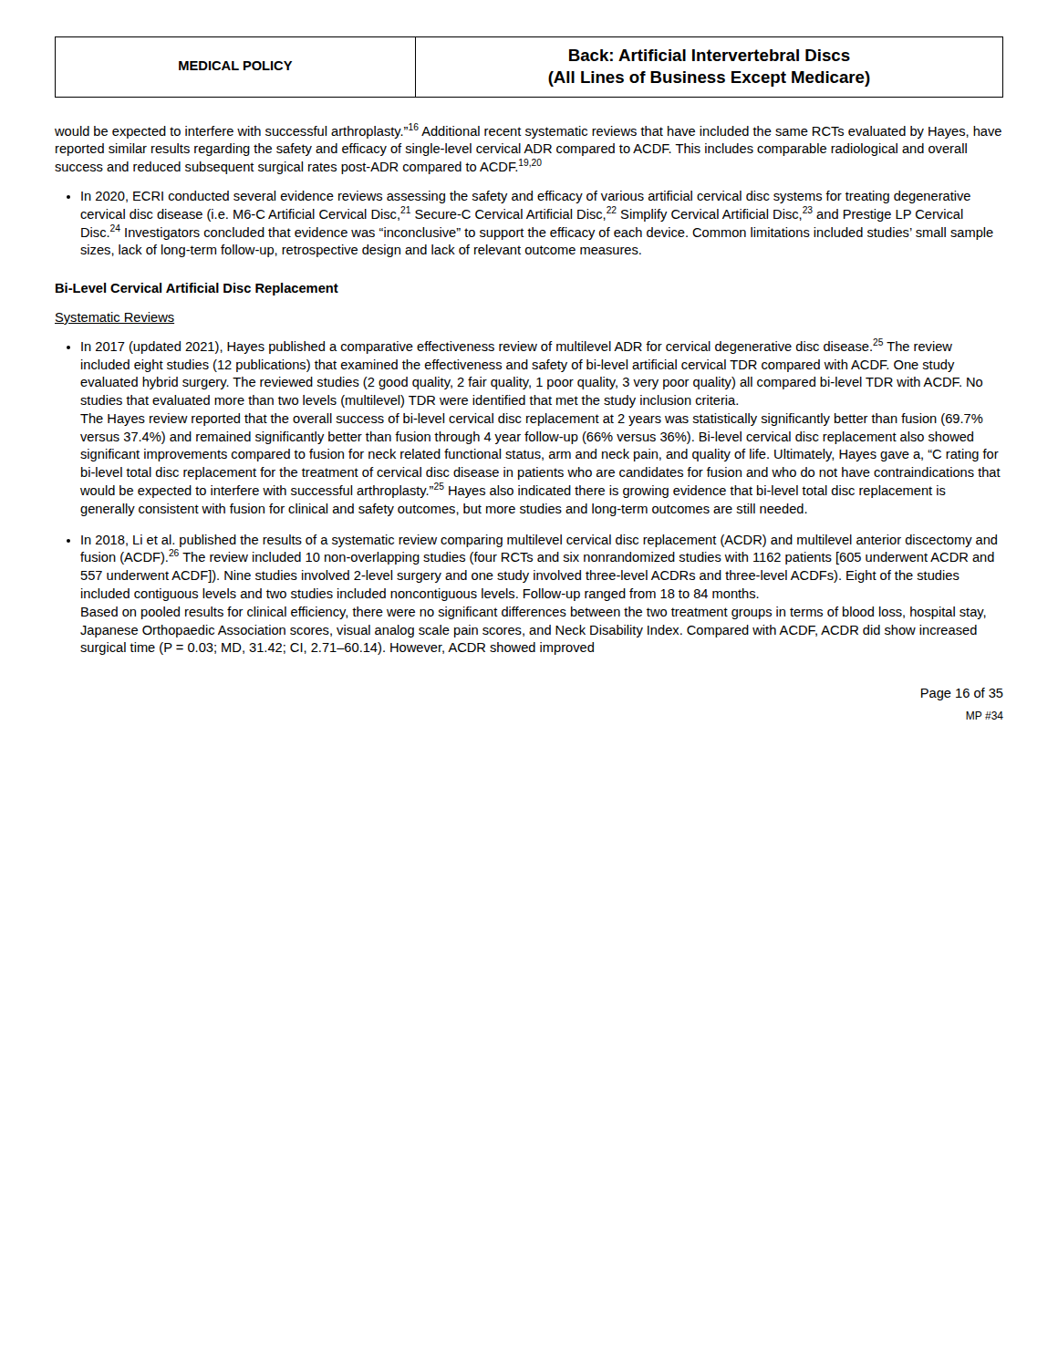| MEDICAL POLICY | Back: Artificial Intervertebral Discs (All Lines of Business Except Medicare) |
would be expected to interfere with successful arthroplasty.”16 Additional recent systematic reviews that have included the same RCTs evaluated by Hayes, have reported similar results regarding the safety and efficacy of single-level cervical ADR compared to ACDF. This includes comparable radiological and overall success and reduced subsequent surgical rates post-ADR compared to ACDF.19,20
In 2020, ECRI conducted several evidence reviews assessing the safety and efficacy of various artificial cervical disc systems for treating degenerative cervical disc disease (i.e. M6-C Artificial Cervical Disc,21 Secure-C Cervical Artificial Disc,22 Simplify Cervical Artificial Disc,23 and Prestige LP Cervical Disc.24 Investigators concluded that evidence was “inconclusive” to support the efficacy of each device. Common limitations included studies’ small sample sizes, lack of long-term follow-up, retrospective design and lack of relevant outcome measures.
Bi-Level Cervical Artificial Disc Replacement
Systematic Reviews
In 2017 (updated 2021), Hayes published a comparative effectiveness review of multilevel ADR for cervical degenerative disc disease.25 The review included eight studies (12 publications) that examined the effectiveness and safety of bi-level artificial cervical TDR compared with ACDF. One study evaluated hybrid surgery. The reviewed studies (2 good quality, 2 fair quality, 1 poor quality, 3 very poor quality) all compared bi-level TDR with ACDF. No studies that evaluated more than two levels (multilevel) TDR were identified that met the study inclusion criteria.
The Hayes review reported that the overall success of bi-level cervical disc replacement at 2 years was statistically significantly better than fusion (69.7% versus 37.4%) and remained significantly better than fusion through 4 year follow-up (66% versus 36%). Bi-level cervical disc replacement also showed significant improvements compared to fusion for neck related functional status, arm and neck pain, and quality of life. Ultimately, Hayes gave a, “C rating for bi-level total disc replacement for the treatment of cervical disc disease in patients who are candidates for fusion and who do not have contraindications that would be expected to interfere with successful arthroplasty.”25 Hayes also indicated there is growing evidence that bi-level total disc replacement is generally consistent with fusion for clinical and safety outcomes, but more studies and long-term outcomes are still needed.
In 2018, Li et al. published the results of a systematic review comparing multilevel cervical disc replacement (ACDR) and multilevel anterior discectomy and fusion (ACDF).26 The review included 10 non-overlapping studies (four RCTs and six nonrandomized studies with 1162 patients [605 underwent ACDR and 557 underwent ACDF]). Nine studies involved 2-level surgery and one study involved three-level ACDRs and three-level ACDFs). Eight of the studies included contiguous levels and two studies included noncontiguous levels. Follow-up ranged from 18 to 84 months.
Based on pooled results for clinical efficiency, there were no significant differences between the two treatment groups in terms of blood loss, hospital stay, Japanese Orthopaedic Association scores, visual analog scale pain scores, and Neck Disability Index. Compared with ACDF, ACDR did show increased surgical time (P = 0.03; MD, 31.42; CI, 2.71–60.14). However, ACDR showed improved
Page 16 of 35
MP #34